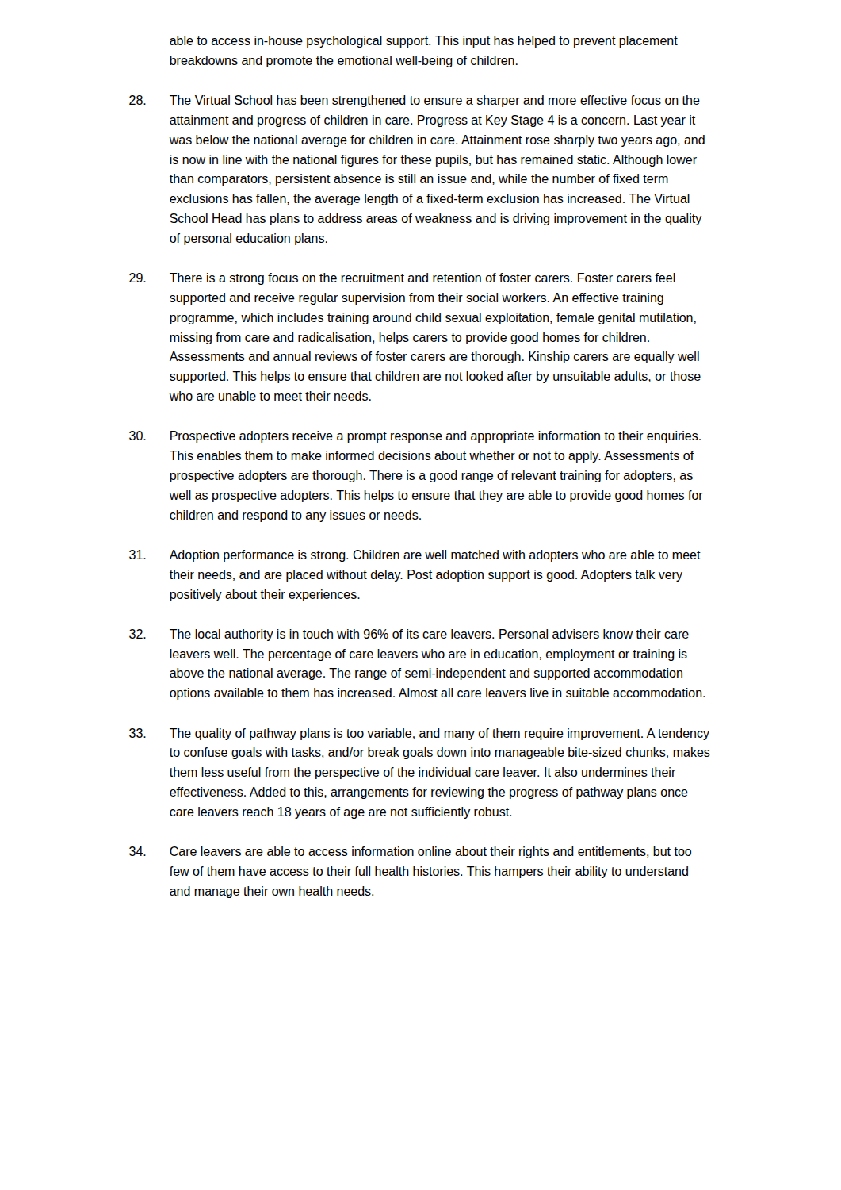able to access in-house psychological support. This input has helped to prevent placement breakdowns and promote the emotional well-being of children.
28. The Virtual School has been strengthened to ensure a sharper and more effective focus on the attainment and progress of children in care. Progress at Key Stage 4 is a concern. Last year it was below the national average for children in care. Attainment rose sharply two years ago, and is now in line with the national figures for these pupils, but has remained static. Although lower than comparators, persistent absence is still an issue and, while the number of fixed term exclusions has fallen, the average length of a fixed-term exclusion has increased. The Virtual School Head has plans to address areas of weakness and is driving improvement in the quality of personal education plans.
29. There is a strong focus on the recruitment and retention of foster carers. Foster carers feel supported and receive regular supervision from their social workers. An effective training programme, which includes training around child sexual exploitation, female genital mutilation, missing from care and radicalisation, helps carers to provide good homes for children. Assessments and annual reviews of foster carers are thorough. Kinship carers are equally well supported. This helps to ensure that children are not looked after by unsuitable adults, or those who are unable to meet their needs.
30. Prospective adopters receive a prompt response and appropriate information to their enquiries. This enables them to make informed decisions about whether or not to apply. Assessments of prospective adopters are thorough. There is a good range of relevant training for adopters, as well as prospective adopters. This helps to ensure that they are able to provide good homes for children and respond to any issues or needs.
31. Adoption performance is strong. Children are well matched with adopters who are able to meet their needs, and are placed without delay. Post adoption support is good. Adopters talk very positively about their experiences.
32. The local authority is in touch with 96% of its care leavers. Personal advisers know their care leavers well. The percentage of care leavers who are in education, employment or training is above the national average. The range of semi-independent and supported accommodation options available to them has increased. Almost all care leavers live in suitable accommodation.
33. The quality of pathway plans is too variable, and many of them require improvement. A tendency to confuse goals with tasks, and/or break goals down into manageable bite-sized chunks, makes them less useful from the perspective of the individual care leaver. It also undermines their effectiveness. Added to this, arrangements for reviewing the progress of pathway plans once care leavers reach 18 years of age are not sufficiently robust.
34. Care leavers are able to access information online about their rights and entitlements, but too few of them have access to their full health histories. This hampers their ability to understand and manage their own health needs.